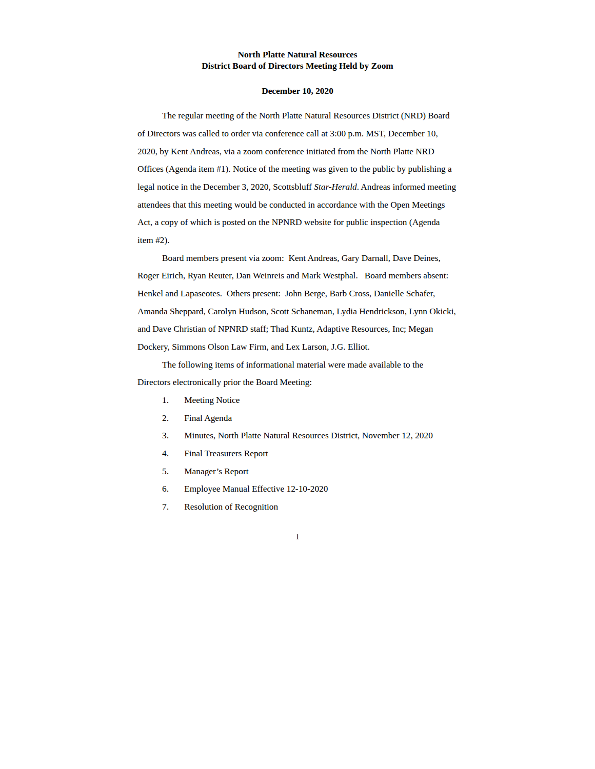North Platte Natural Resources
District Board of Directors Meeting Held by Zoom
December 10, 2020
The regular meeting of the North Platte Natural Resources District (NRD) Board of Directors was called to order via conference call at 3:00 p.m. MST, December 10, 2020, by Kent Andreas, via a zoom conference initiated from the North Platte NRD Offices (Agenda item #1). Notice of the meeting was given to the public by publishing a legal notice in the December 3, 2020, Scottsbluff Star-Herald. Andreas informed meeting attendees that this meeting would be conducted in accordance with the Open Meetings Act, a copy of which is posted on the NPNRD website for public inspection (Agenda item #2).
Board members present via zoom: Kent Andreas, Gary Darnall, Dave Deines, Roger Eirich, Ryan Reuter, Dan Weinreis and Mark Westphal. Board members absent: Henkel and Lapaseotes. Others present: John Berge, Barb Cross, Danielle Schafer, Amanda Sheppard, Carolyn Hudson, Scott Schaneman, Lydia Hendrickson, Lynn Okicki, and Dave Christian of NPNRD staff; Thad Kuntz, Adaptive Resources, Inc; Megan Dockery, Simmons Olson Law Firm, and Lex Larson, J.G. Elliot.
The following items of informational material were made available to the Directors electronically prior the Board Meeting:
Meeting Notice
Final Agenda
Minutes, North Platte Natural Resources District, November 12, 2020
Final Treasurers Report
Manager’s Report
Employee Manual Effective 12-10-2020
Resolution of Recognition
1